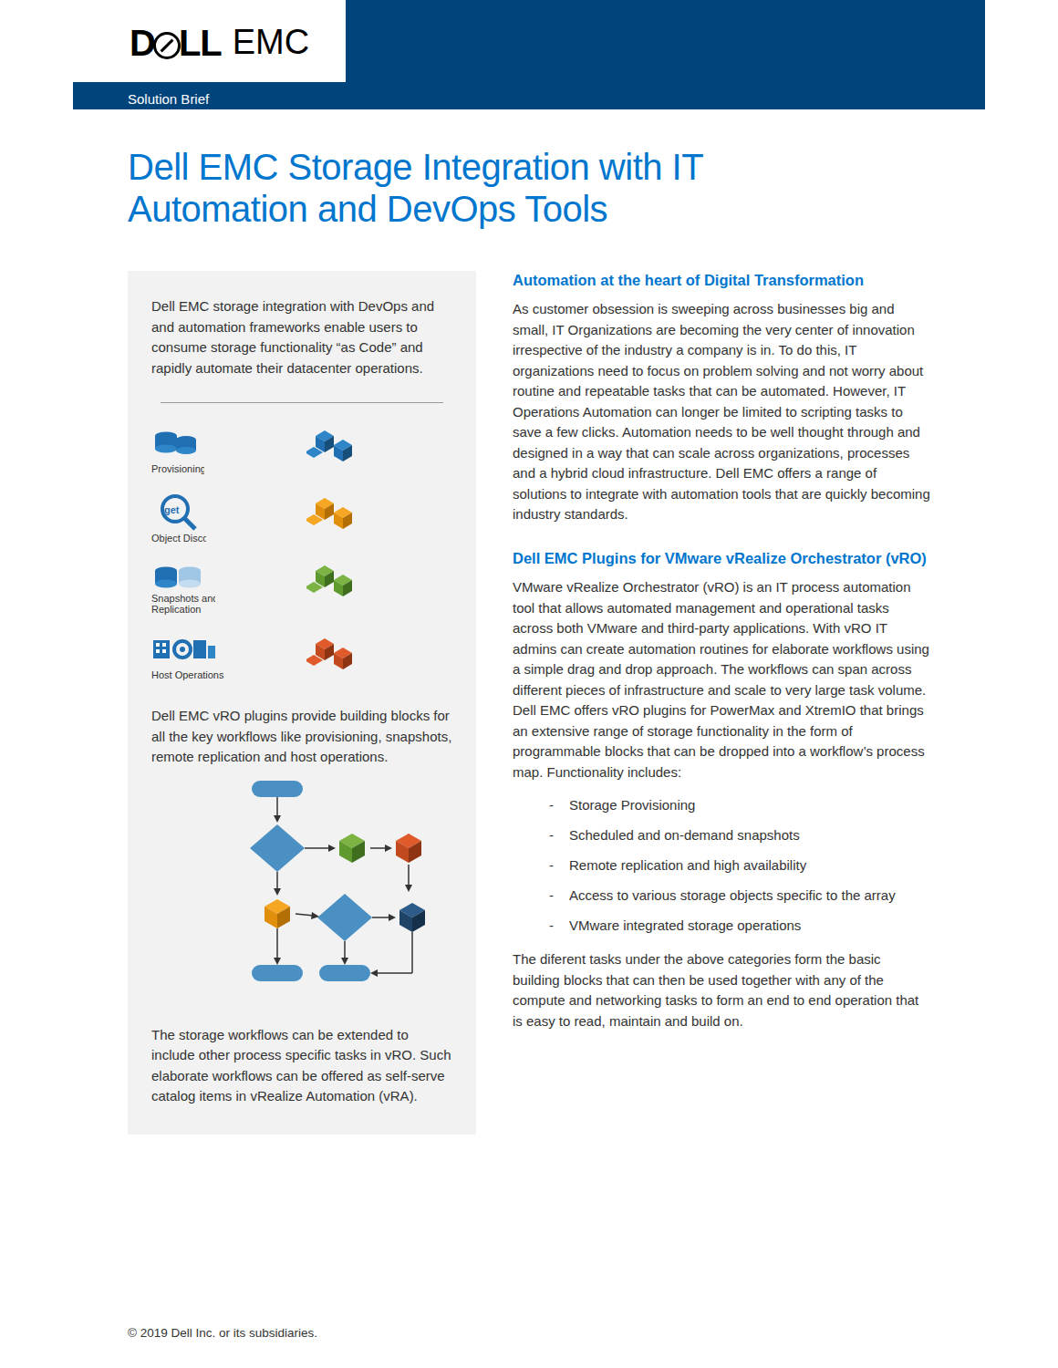D LL EMC
Solution Brief
Dell EMC Storage Integration with IT
Automation and DevOps Tools
Dell EMC storage integration with DevOps and and automation frameworks enable users to consume storage functionality “as Code” and rapidly automate their datacenter operations.
Provisioning
get Object Discovery
Snapshots and Replication
Host Operations
Dell EMC vRO plugins provide building blocks for all the key workflows like provisioning, snapshots, remote replication and host operations.
The storage workflows can be extended to include other process specific tasks in vRO. Such elaborate workflows can be offered as self-serve catalog items in vRealize Automation (vRA).
Automation at the heart of Digital Transformation
As customer obsession is sweeping across businesses big and small, IT Organizations are becoming the very center of innovation irrespective of the industry a company is in. To do this, IT organizations need to focus on problem solving and not worry about routine and repeatable tasks that can be automated. However, IT Operations Automation can longer be limited to scripting tasks to save a few clicks. Automation needs to be well thought through and designed in a way that can scale across organizations, processes and a hybrid cloud infrastructure. Dell EMC offers a range of solutions to integrate with automation tools that are quickly becoming industry standards.
Dell EMC Plugins for VMware vRealize Orchestrator (vRO)
VMware vRealize Orchestrator (vRO) is an IT process automation tool that allows automated management and operational tasks across both VMware and third-party applications. With vRO IT admins can create automation routines for elaborate workflows using a simple drag and drop approach. The workflows can span across different pieces of infrastructure and scale to very large task volume. Dell EMC offers vRO plugins for PowerMax and XtremIO that brings an extensive range of storage functionality in the form of programmable blocks that can be dropped into a workflow’s process map. Functionality includes:
Storage Provisioning
Scheduled and on-demand snapshots
Remote replication and high availability
Access to various storage objects specific to the array
VMware integrated storage operations
The diferent tasks under the above categories form the basic building blocks that can then be used together with any of the compute and networking tasks to form an end to end operation that is easy to read, maintain and build on.
© 2019 Dell Inc. or its subsidiaries.